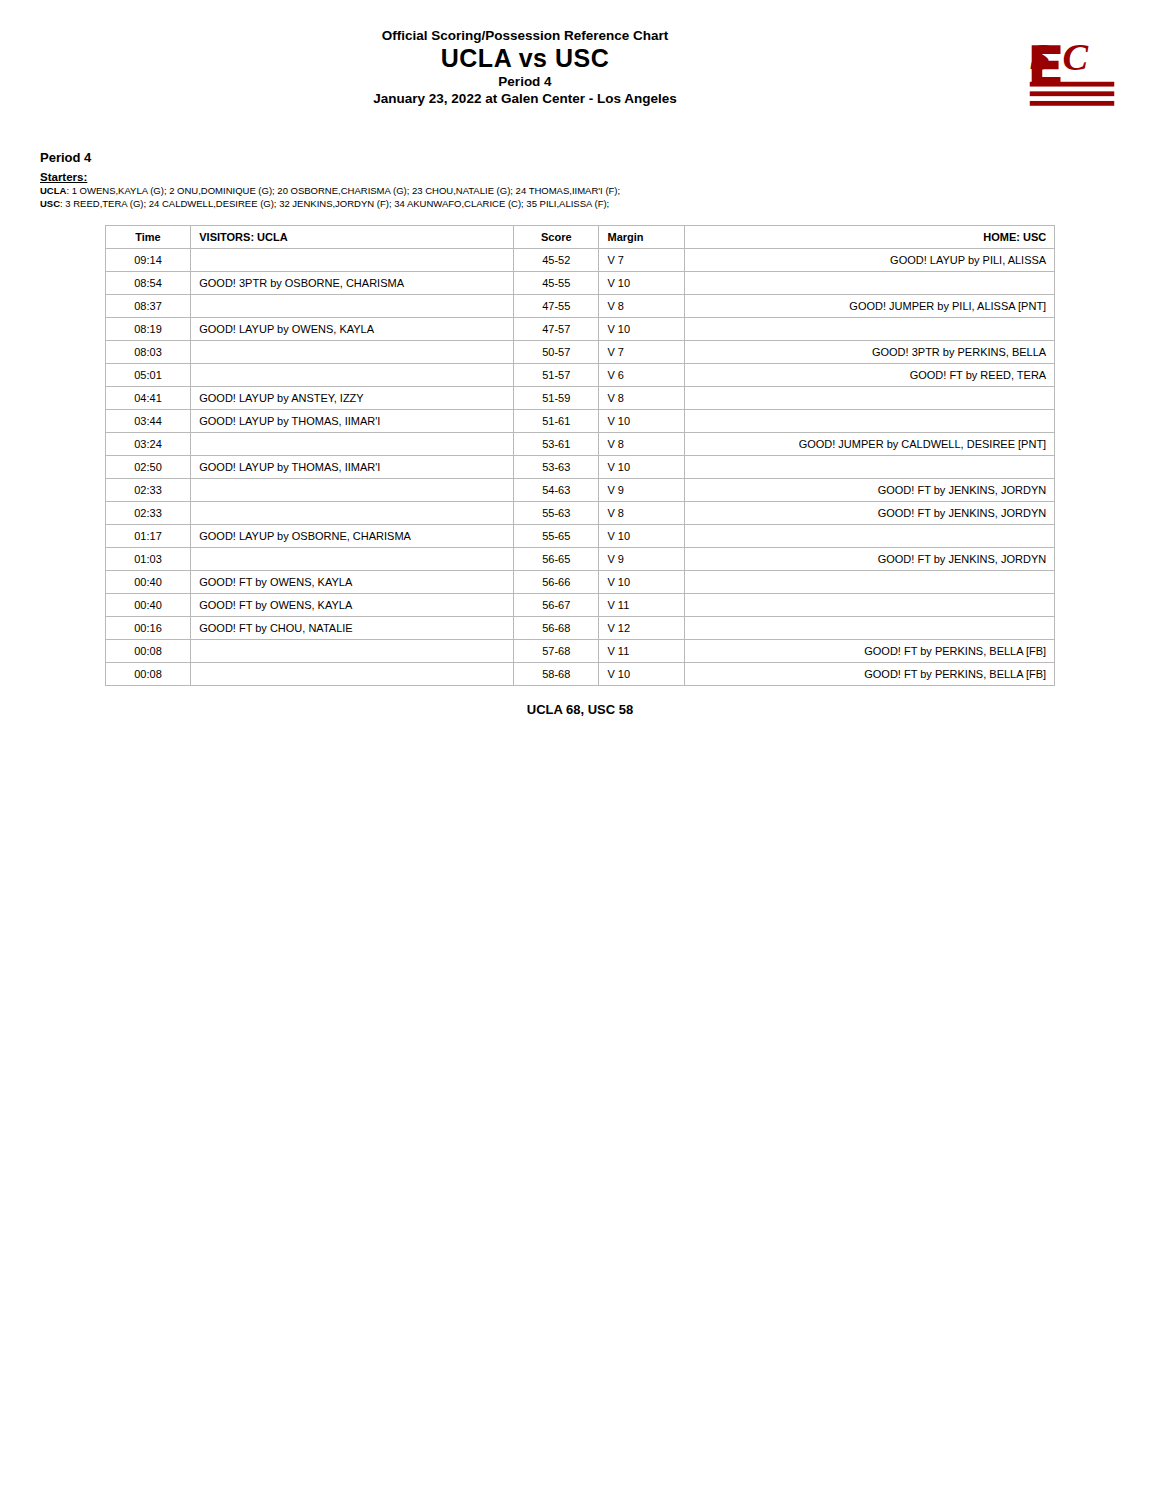S C
Official Scoring/Possession Reference Chart
UCLA vs USC
Period 4
January 23, 2022 at Galen Center - Los Angeles
Period 4
Starters:
UCLA: 1 OWENS,KAYLA (G); 2 ONU,DOMINIQUE (G); 20 OSBORNE,CHARISMA (G); 23 CHOU,NATALIE (G); 24 THOMAS,IIMAR'I (F);
USC: 3 REED,TERA (G); 24 CALDWELL,DESIREE (G); 32 JENKINS,JORDYN (F); 34 AKUNWAFO,CLARICE (C); 35 PILI,ALISSA (F);
| Time | VISITORS: UCLA | Score | Margin | HOME: USC |
| --- | --- | --- | --- | --- |
| 09:14 | | 45-52 | V 7 | GOOD! LAYUP by PILI, ALISSA |
| 08:54 | GOOD! 3PTR by OSBORNE, CHARISMA | 45-55 | V 10 | |
| 08:37 | | 47-55 | V 8 | GOOD! JUMPER by PILI, ALISSA [PNT] |
| 08:19 | GOOD! LAYUP by OWENS, KAYLA | 47-57 | V 10 | |
| 08:03 | | 50-57 | V 7 | GOOD! 3PTR by PERKINS, BELLA |
| 05:01 | | 51-57 | V 6 | GOOD! FT by REED, TERA |
| 04:41 | GOOD! LAYUP by ANSTEY, IZZY | 51-59 | V 8 | |
| 03:44 | GOOD! LAYUP by THOMAS, IIMAR'I | 51-61 | V 10 | |
| 03:24 | | 53-61 | V 8 | GOOD! JUMPER by CALDWELL, DESIREE [PNT] |
| 02:50 | GOOD! LAYUP by THOMAS, IIMAR'I | 53-63 | V 10 | |
| 02:33 | | 54-63 | V 9 | GOOD! FT by JENKINS, JORDYN |
| 02:33 | | 55-63 | V 8 | GOOD! FT by JENKINS, JORDYN |
| 01:17 | GOOD! LAYUP by OSBORNE, CHARISMA | 55-65 | V 10 | |
| 01:03 | | 56-65 | V 9 | GOOD! FT by JENKINS, JORDYN |
| 00:40 | GOOD! FT by OWENS, KAYLA | 56-66 | V 10 | |
| 00:40 | GOOD! FT by OWENS, KAYLA | 56-67 | V 11 | |
| 00:16 | GOOD! FT by CHOU, NATALIE | 56-68 | V 12 | |
| 00:08 | | 57-68 | V 11 | GOOD! FT by PERKINS, BELLA [FB] |
| 00:08 | | 58-68 | V 10 | GOOD! FT by PERKINS, BELLA [FB] |
UCLA 68, USC 58